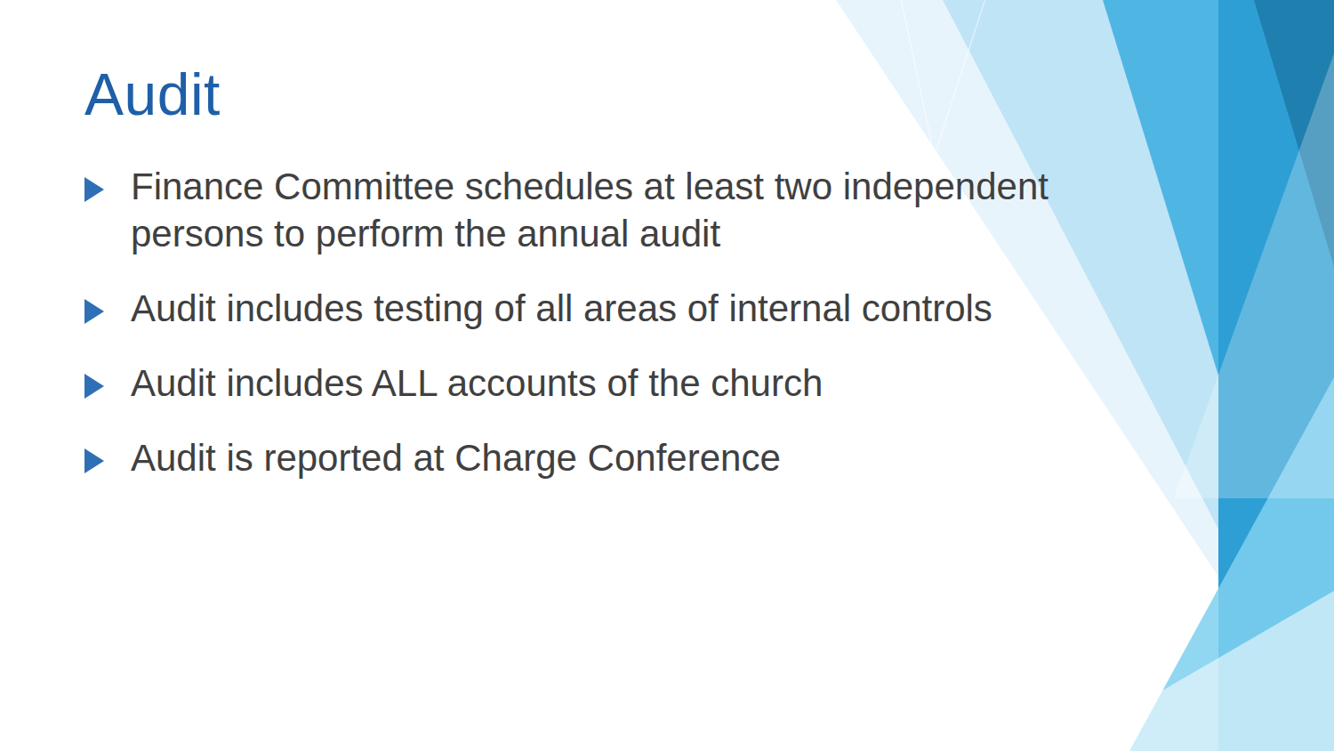Audit
Finance Committee schedules at least two independent persons to perform the annual audit
Audit includes testing of all areas of internal controls
Audit includes ALL accounts of the church
Audit is reported at Charge Conference